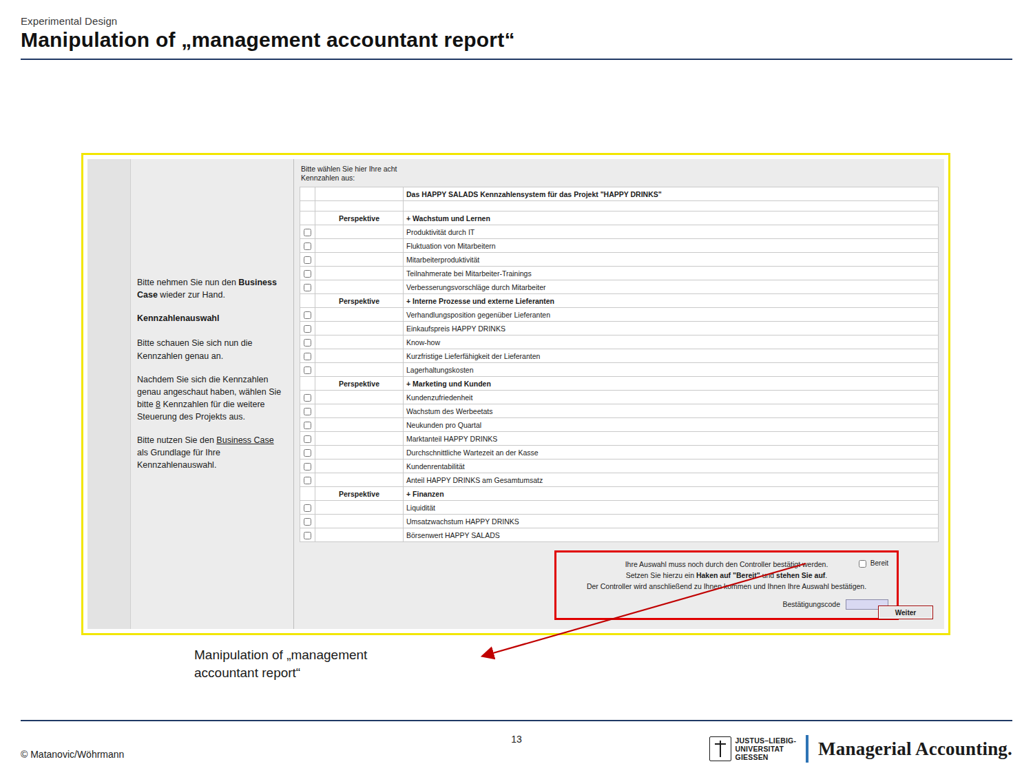Experimental Design
Manipulation of „management accountant report“
Bitte nehmen Sie nun den Business Case wieder zur Hand.
Kennzahlenauswahl
Bitte schauen Sie sich nun die Kennzahlen genau an.
Nachdem Sie sich die Kennzahlen genau angeschaut haben, wählen Sie bitte 8 Kennzahlen für die weitere Steuerung des Projekts aus.
Bitte nutzen Sie den Business Case als Grundlage für Ihre Kennzahlenauswahl.
Bitte wählen Sie hier Ihre acht
Kennzahlen aus:
| | | Das HAPPY SALADS Kennzahlensystem für das Projekt "HAPPY DRINKS" |
| | Perspektive | + Wachstum und Lernen |
| | | Produktivität durch IT |
| | | Fluktuation von Mitarbeitern |
| | | Mitarbeiterproduktivität |
| | | Teilnahmerate bei Mitarbeiter-Trainings |
| | | Verbesserungsvorschläge durch Mitarbeiter |
| | Perspektive | + Interne Prozesse und externe Lieferanten |
| | | Verhandlungsposition gegenüber Lieferanten |
| | | Einkaufspreis HAPPY DRINKS |
| | | Know-how |
| | | Kurzfristige Lieferfähigkeit der Lieferanten |
| | | Lagerhaltungskosten |
| | Perspektive | + Marketing und Kunden |
| | | Kundenzufriedenheit |
| | | Wachstum des Werbeetats |
| | | Neukunden pro Quartal |
| | | Marktanteil HAPPY DRINKS |
| | | Durchschnittliche Wartezeit an der Kasse |
| | | Kundenrentabilität |
| | | Anteil HAPPY DRINKS am Gesamtumsatz |
| | Perspektive | + Finanzen |
| | | Liquidität |
| | | Umsatzwachstum HAPPY DRINKS |
| | | Börsenwert HAPPY SALADS |
Bereit
Ihre Auswahl muss noch durch den Controller bestätigt werden.
Setzen Sie hierzu ein Haken auf "Bereit" und stehen Sie auf.
Der Controller wird anschließend zu Ihnen kommen und Ihnen Ihre Auswahl bestätigen.
Bestätigungscode
Weiter
Manipulation of „management
accountant report“
© Matanovic/Wöhrmann
13
JUSTUS–LIEBIG- UNIVERSITAT GIESSEN
Managerial Accounting.